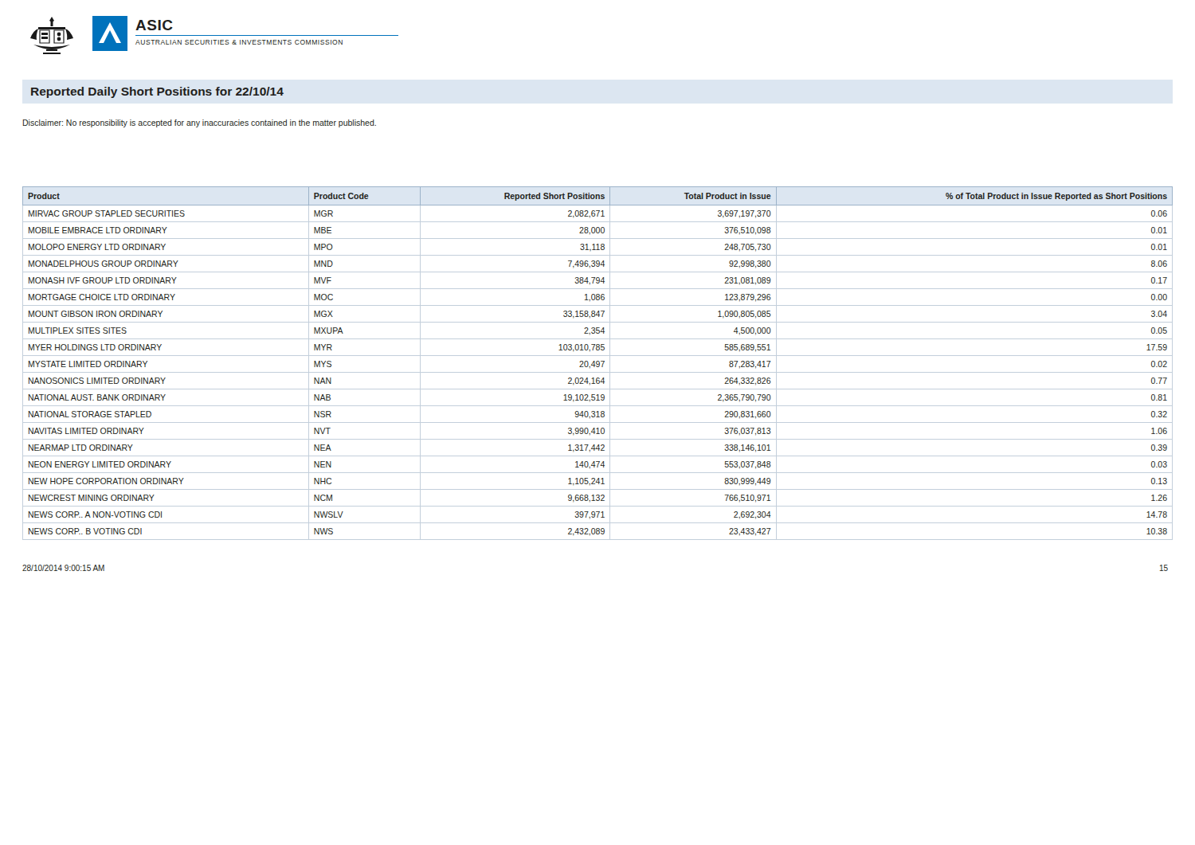ASIC
Australian Securities & Investments Commission
Reported Daily Short Positions for 22/10/14
Disclaimer: No responsibility is accepted for any inaccuracies contained in the matter published.
| Product | Product Code | Reported Short Positions | Total Product in Issue | % of Total Product in Issue Reported as Short Positions |
| --- | --- | --- | --- | --- |
| MIRVAC GROUP STAPLED SECURITIES | MGR | 2,082,671 | 3,697,197,370 | 0.06 |
| MOBILE EMBRACE LTD ORDINARY | MBE | 28,000 | 376,510,098 | 0.01 |
| MOLOPO ENERGY LTD ORDINARY | MPO | 31,118 | 248,705,730 | 0.01 |
| MONADELPHOUS GROUP ORDINARY | MND | 7,496,394 | 92,998,380 | 8.06 |
| MONASH IVF GROUP LTD ORDINARY | MVF | 384,794 | 231,081,089 | 0.17 |
| MORTGAGE CHOICE LTD ORDINARY | MOC | 1,086 | 123,879,296 | 0.00 |
| MOUNT GIBSON IRON ORDINARY | MGX | 33,158,847 | 1,090,805,085 | 3.04 |
| MULTIPLEX SITES SITES | MXUPA | 2,354 | 4,500,000 | 0.05 |
| MYER HOLDINGS LTD ORDINARY | MYR | 103,010,785 | 585,689,551 | 17.59 |
| MYSTATE LIMITED ORDINARY | MYS | 20,497 | 87,283,417 | 0.02 |
| NANOSONICS LIMITED ORDINARY | NAN | 2,024,164 | 264,332,826 | 0.77 |
| NATIONAL AUST. BANK ORDINARY | NAB | 19,102,519 | 2,365,790,790 | 0.81 |
| NATIONAL STORAGE STAPLED | NSR | 940,318 | 290,831,660 | 0.32 |
| NAVITAS LIMITED ORDINARY | NVT | 3,990,410 | 376,037,813 | 1.06 |
| NEARMAP LTD ORDINARY | NEA | 1,317,442 | 338,146,101 | 0.39 |
| NEON ENERGY LIMITED ORDINARY | NEN | 140,474 | 553,037,848 | 0.03 |
| NEW HOPE CORPORATION ORDINARY | NHC | 1,105,241 | 830,999,449 | 0.13 |
| NEWCREST MINING ORDINARY | NCM | 9,668,132 | 766,510,971 | 1.26 |
| NEWS CORP.. A NON-VOTING CDI | NWSLV | 397,971 | 2,692,304 | 14.78 |
| NEWS CORP.. B VOTING CDI | NWS | 2,432,089 | 23,433,427 | 10.38 |
28/10/2014 9:00:15 AM
15